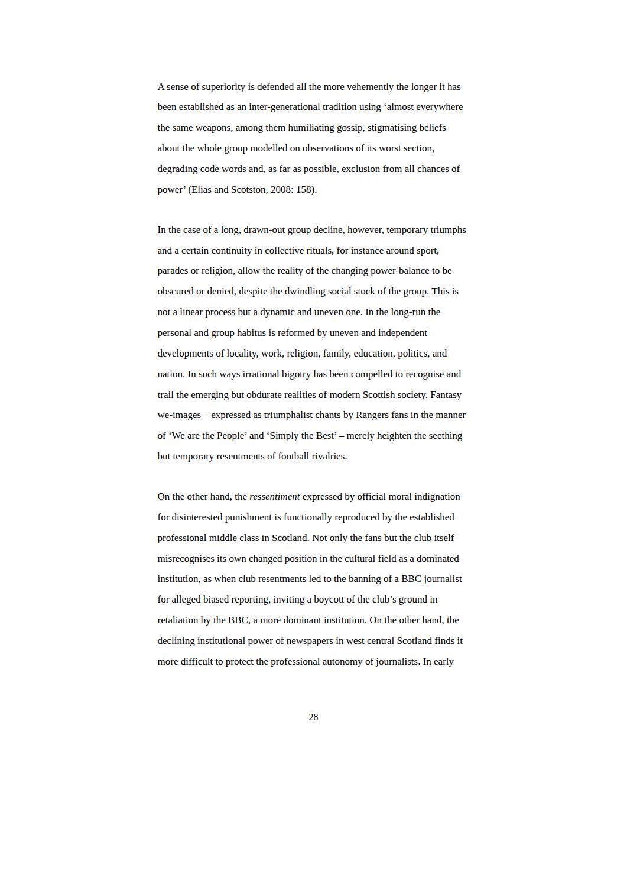A sense of superiority is defended all the more vehemently the longer it has been established as an inter-generational tradition using ‘almost everywhere the same weapons, among them humiliating gossip, stigmatising beliefs about the whole group modelled on observations of its worst section, degrading code words and, as far as possible, exclusion from all chances of power’ (Elias and Scotston, 2008: 158).
In the case of a long, drawn-out group decline, however, temporary triumphs and a certain continuity in collective rituals, for instance around sport, parades or religion, allow the reality of the changing power-balance to be obscured or denied, despite the dwindling social stock of the group. This is not a linear process but a dynamic and uneven one. In the long-run the personal and group habitus is reformed by uneven and independent developments of locality, work, religion, family, education, politics, and nation. In such ways irrational bigotry has been compelled to recognise and trail the emerging but obdurate realities of modern Scottish society. Fantasy we-images – expressed as triumphalist chants by Rangers fans in the manner of ‘We are the People’ and ‘Simply the Best’ – merely heighten the seething but temporary resentments of football rivalries.
On the other hand, the ressentiment expressed by official moral indignation for disinterested punishment is functionally reproduced by the established professional middle class in Scotland. Not only the fans but the club itself misrecognises its own changed position in the cultural field as a dominated institution, as when club resentments led to the banning of a BBC journalist for alleged biased reporting, inviting a boycott of the club’s ground in retaliation by the BBC, a more dominant institution. On the other hand, the declining institutional power of newspapers in west central Scotland finds it more difficult to protect the professional autonomy of journalists. In early
28